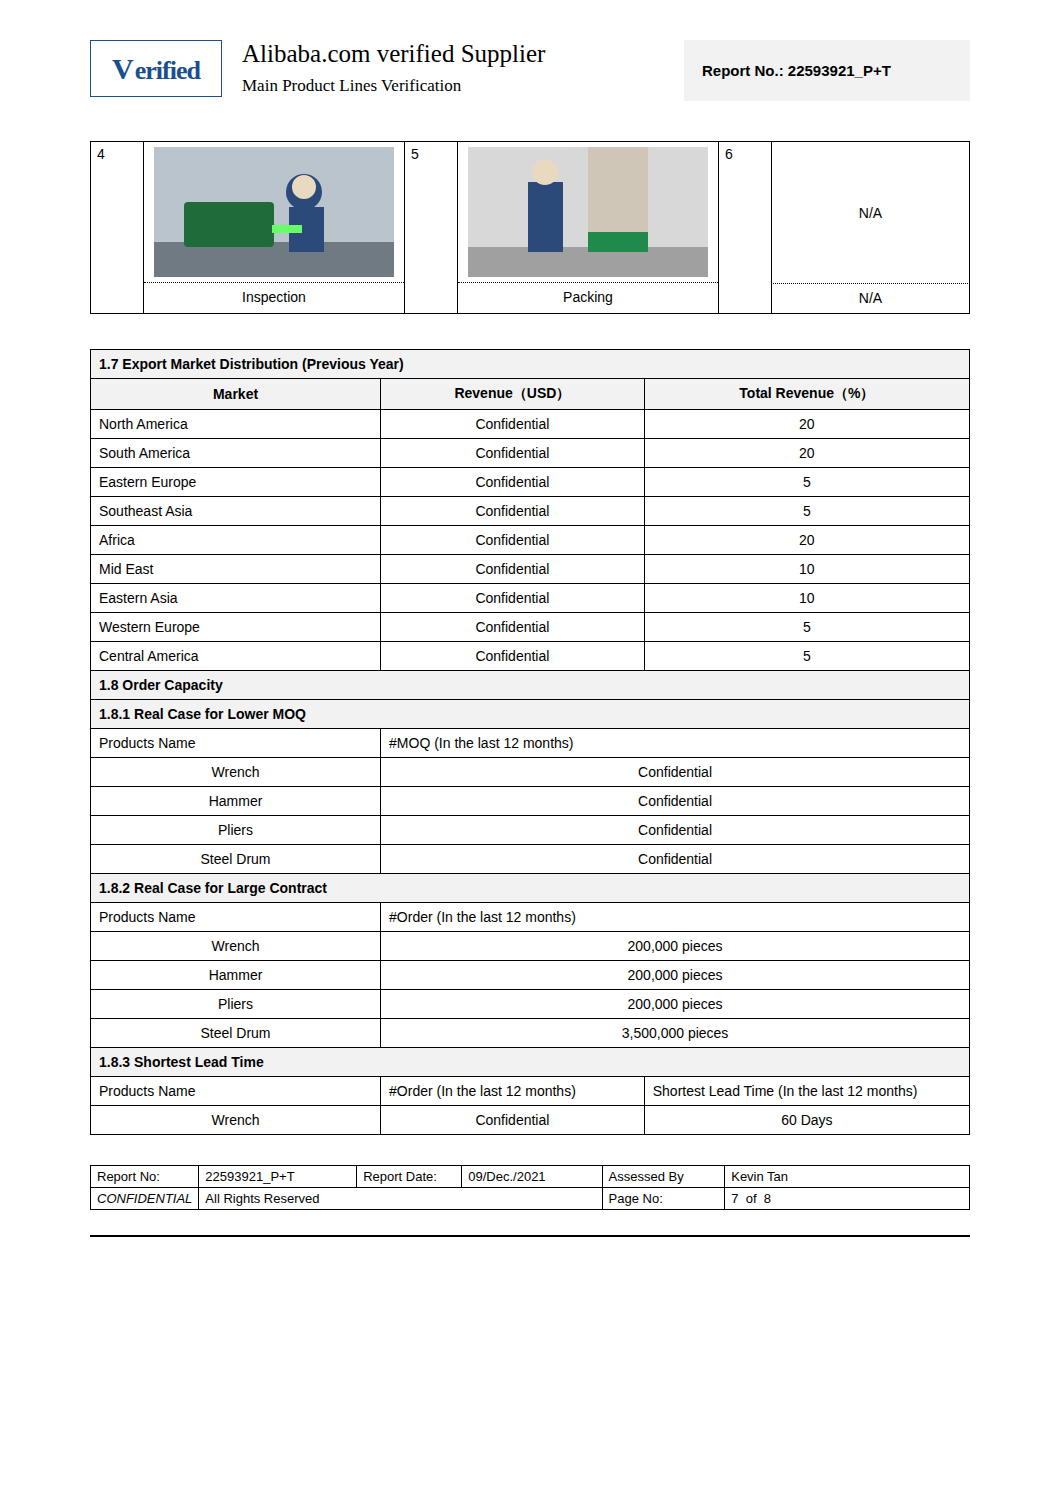Verified
Alibaba.com verified Supplier
Main Product Lines Verification
Report No.: 22593921_P+T
| 4 | Inspection | 5 | Packing | 6 | N/A N/A |
| 1.7 Export Market Distribution (Previous Year) |
| Market | Revenue（USD） | Total Revenue（%） |
| North America | Confidential | 20 |
| South America | Confidential | 20 |
| Eastern Europe | Confidential | 5 |
| Southeast Asia | Confidential | 5 |
| Africa | Confidential | 20 |
| Mid East | Confidential | 10 |
| Eastern Asia | Confidential | 10 |
| Western Europe | Confidential | 5 |
| Central America | Confidential | 5 |
| 1.8 Order Capacity |
| 1.8.1 Real Case for Lower MOQ |
| Products Name | #MOQ (In the last 12 months) |
| Wrench | Confidential |
| Hammer | Confidential |
| Pliers | Confidential |
| Steel Drum | Confidential |
| 1.8.2 Real Case for Large Contract |
| Products Name | #Order (In the last 12 months) |
| Wrench | 200,000 pieces |
| Hammer | 200,000 pieces |
| Pliers | 200,000 pieces |
| Steel Drum | 3,500,000 pieces |
| 1.8.3 Shortest Lead Time |
| Products Name | #Order (In the last 12 months) | Shortest Lead Time (In the last 12 months) |
| Wrench | Confidential | 60 Days |
| Report No: | 22593921_P+T | Report Date: | 09/Dec./2021 | Assessed By | Kevin Tan |
| CONFIDENTIAL | All Rights Reserved | Page No: | 7 of 8 |